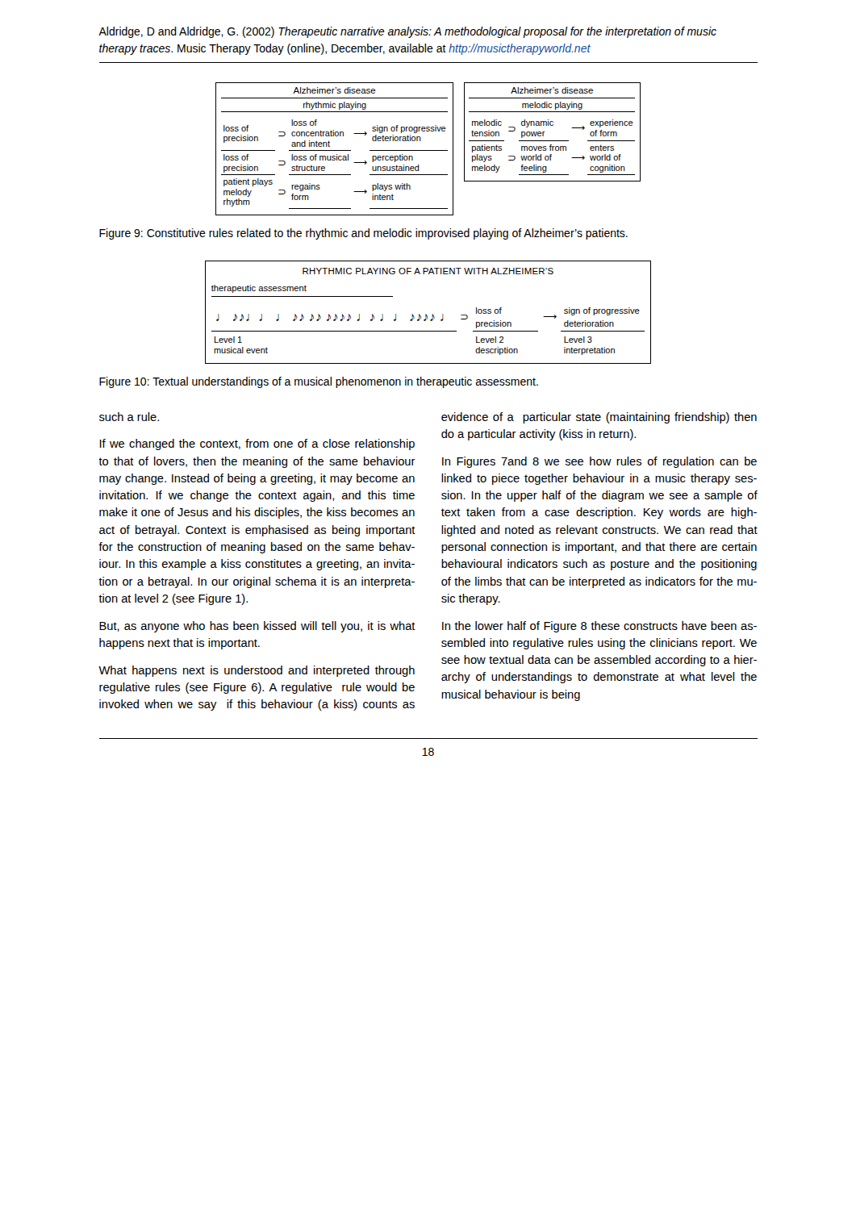Aldridge, D and Aldridge, G. (2002) Therapeutic narrative analysis: A methodological proposal for the interpretation of music therapy traces. Music Therapy Today (online), December, available at http://musictherapyworld.net
Alzheimer’s disease
rhythmic playing
| loss of precision | ⊃ | loss of concentration and intent | ⟶ | sign of progressive deterioration |
| loss of precision | ⊃ | loss of musical structure | ⟶ | perception unsustained |
| patient plays melody rhythm | ⊃ | regains form | ⟶ | plays with intent |
Alzheimer’s disease
melodic playing
| melodic tension | ⊃ | dynamic power | ⟶ | experience of form |
| patients plays melody | ⊃ | moves from world of feeling | ⟶ | enters world of cognition |
Figure 9: Constitutive rules related to the rhythmic and melodic improvised playing of Alzheimer’s patients.
RHYTHMIC PLAYING OF A PATIENT WITH ALZHEIMER’S
therapeutic assessment
| ♩ ♪♪♩♩ ♩ ♪♪ ♪♪ ♪♪♪♪ ♩♪ ♩♩ ♪♪♪♪ ♩ | ⊃ | loss of precision | ⟶ | sign of progressive deterioration |
| Level 1 musical event | | Level 2 description | | Level 3 interpretation |
Figure 10: Textual understandings of a musical phenomenon in therapeutic assessment.
such a rule.
If we changed the context, from one of a close relationship to that of lovers, then the meaning of the same behaviour may change. Instead of being a greeting, it may become an invitation. If we change the context again, and this time make it one of Jesus and his disciples, the kiss becomes an act of betrayal. Context is emphasised as being important for the construction of meaning based on the same behaviour. In this example a kiss constitutes a greeting, an invitation or a betrayal. In our original schema it is an interpretation at level 2 (see Figure 1).
But, as anyone who has been kissed will tell you, it is what happens next that is important.
What happens next is understood and interpreted through regulative rules (see Figure 6). A regulative rule would be invoked when we say if this behaviour (a kiss) counts as evidence of a particular state (maintaining friendship) then do a particular activity (kiss in return).
In Figures 7and 8 we see how rules of regulation can be linked to piece together behaviour in a music therapy session. In the upper half of the diagram we see a sample of text taken from a case description. Key words are highlighted and noted as relevant constructs. We can read that personal connection is important, and that there are certain behavioural indicators such as posture and the positioning of the limbs that can be interpreted as indicators for the music therapy.
In the lower half of Figure 8 these constructs have been assembled into regulative rules using the clinicians report. We see how textual data can be assembled according to a hierarchy of understandings to demonstrate at what level the musical behaviour is being
18